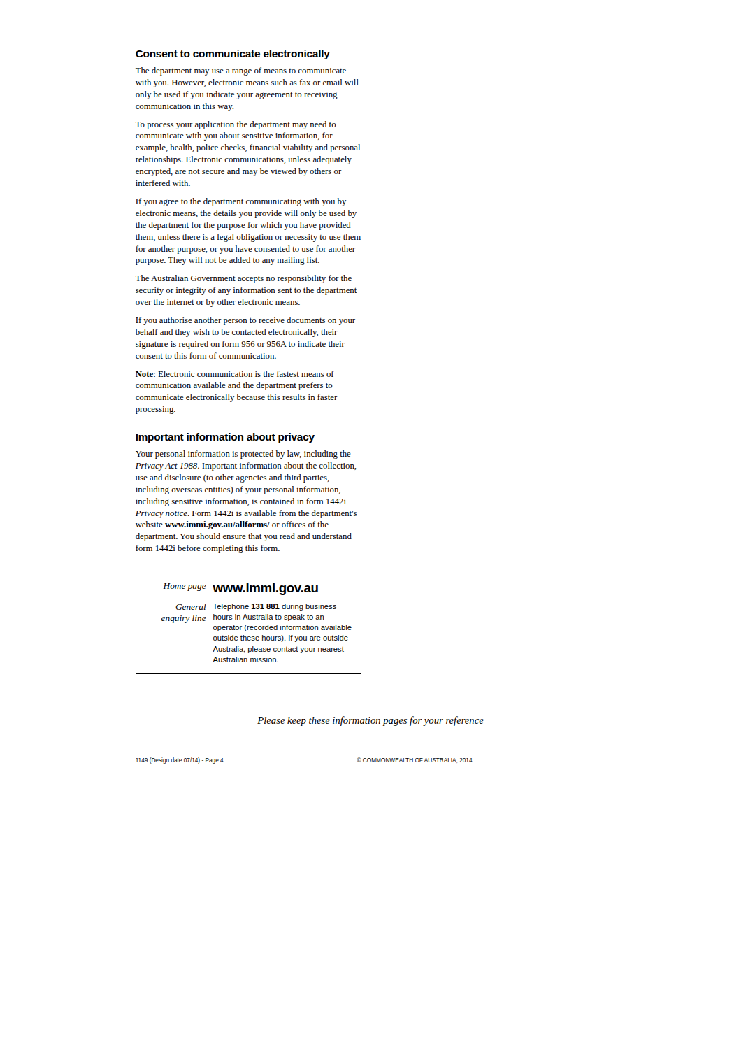Consent to communicate electronically
The department may use a range of means to communicate with you. However, electronic means such as fax or email will only be used if you indicate your agreement to receiving communication in this way.
To process your application the department may need to communicate with you about sensitive information, for example, health, police checks, financial viability and personal relationships. Electronic communications, unless adequately encrypted, are not secure and may be viewed by others or interfered with.
If you agree to the department communicating with you by electronic means, the details you provide will only be used by the department for the purpose for which you have provided them, unless there is a legal obligation or necessity to use them for another purpose, or you have consented to use for another purpose. They will not be added to any mailing list.
The Australian Government accepts no responsibility for the security or integrity of any information sent to the department over the internet or by other electronic means.
If you authorise another person to receive documents on your behalf and they wish to be contacted electronically, their signature is required on form 956 or 956A to indicate their consent to this form of communication.
Note: Electronic communication is the fastest means of communication available and the department prefers to communicate electronically because this results in faster processing.
Important information about privacy
Your personal information is protected by law, including the Privacy Act 1988. Important information about the collection, use and disclosure (to other agencies and third parties, including overseas entities) of your personal information, including sensitive information, is contained in form 1442i Privacy notice. Form 1442i is available from the department's website www.immi.gov.au/allforms/ or offices of the department. You should ensure that you read and understand form 1442i before completing this form.
Home page
www.immi.gov.au
General
enquiry line
Telephone 131 881 during business hours in Australia to speak to an operator (recorded information available outside these hours). If you are outside Australia, please contact your nearest Australian mission.
Please keep these information pages for your reference
1149 (Design date 07/14) - Page 4
© COMMONWEALTH OF AUSTRALIA, 2014